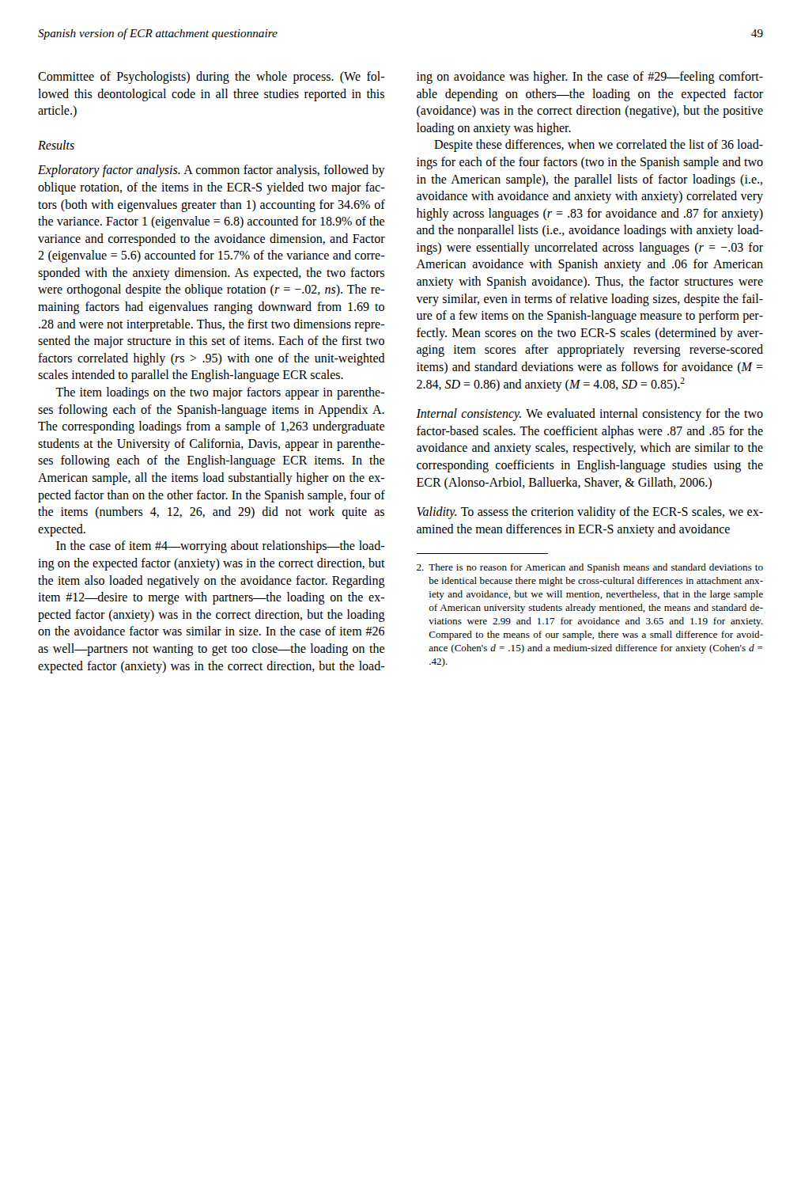Spanish version of ECR attachment questionnaire 49
Committee of Psychologists) during the whole process. (We followed this deontological code in all three studies reported in this article.)
Results
Exploratory factor analysis. A common factor analysis, followed by oblique rotation, of the items in the ECR-S yielded two major factors (both with eigenvalues greater than 1) accounting for 34.6% of the variance. Factor 1 (eigenvalue = 6.8) accounted for 18.9% of the variance and corresponded to the avoidance dimension, and Factor 2 (eigenvalue = 5.6) accounted for 15.7% of the variance and corresponded with the anxiety dimension. As expected, the two factors were orthogonal despite the oblique rotation (r = −.02, ns). The remaining factors had eigenvalues ranging downward from 1.69 to .28 and were not interpretable. Thus, the first two dimensions represented the major structure in this set of items. Each of the first two factors correlated highly (rs > .95) with one of the unit-weighted scales intended to parallel the English-language ECR scales.
The item loadings on the two major factors appear in parentheses following each of the Spanish-language items in Appendix A. The corresponding loadings from a sample of 1,263 undergraduate students at the University of California, Davis, appear in parentheses following each of the English-language ECR items. In the American sample, all the items load substantially higher on the expected factor than on the other factor. In the Spanish sample, four of the items (numbers 4, 12, 26, and 29) did not work quite as expected.
In the case of item #4—worrying about relationships—the loading on the expected factor (anxiety) was in the correct direction, but the item also loaded negatively on the avoidance factor. Regarding item #12—desire to merge with partners—the loading on the expected factor (anxiety) was in the correct direction, but the loading on the avoidance factor was similar in size. In the case of item #26 as well—partners not wanting to get too close—the loading on the expected factor (anxiety) was in the correct direction, but the loading on avoidance was higher. In the case of #29—feeling comfortable depending on others—the loading on the expected factor (avoidance) was in the correct direction (negative), but the positive loading on anxiety was higher.
Despite these differences, when we correlated the list of 36 loadings for each of the four factors (two in the Spanish sample and two in the American sample), the parallel lists of factor loadings (i.e., avoidance with avoidance and anxiety with anxiety) correlated very highly across languages (r = .83 for avoidance and .87 for anxiety) and the nonparallel lists (i.e., avoidance loadings with anxiety loadings) were essentially uncorrelated across languages (r = −.03 for American avoidance with Spanish anxiety and .06 for American anxiety with Spanish avoidance). Thus, the factor structures were very similar, even in terms of relative loading sizes, despite the failure of a few items on the Spanish-language measure to perform perfectly. Mean scores on the two ECR-S scales (determined by averaging item scores after appropriately reversing reverse-scored items) and standard deviations were as follows for avoidance (M = 2.84, SD = 0.86) and anxiety (M = 4.08, SD = 0.85).2
Internal consistency. We evaluated internal consistency for the two factor-based scales. The coefficient alphas were .87 and .85 for the avoidance and anxiety scales, respectively, which are similar to the corresponding coefficients in English-language studies using the ECR (Alonso-Arbiol, Balluerka, Shaver, & Gillath, 2006.)
Validity. To assess the criterion validity of the ECR-S scales, we examined the mean differences in ECR-S anxiety and avoidance
2. There is no reason for American and Spanish means and standard deviations to be identical because there might be cross-cultural differences in attachment anxiety and avoidance, but we will mention, nevertheless, that in the large sample of American university students already mentioned, the means and standard deviations were 2.99 and 1.17 for avoidance and 3.65 and 1.19 for anxiety. Compared to the means of our sample, there was a small difference for avoidance (Cohen's d = .15) and a medium-sized difference for anxiety (Cohen's d = .42).